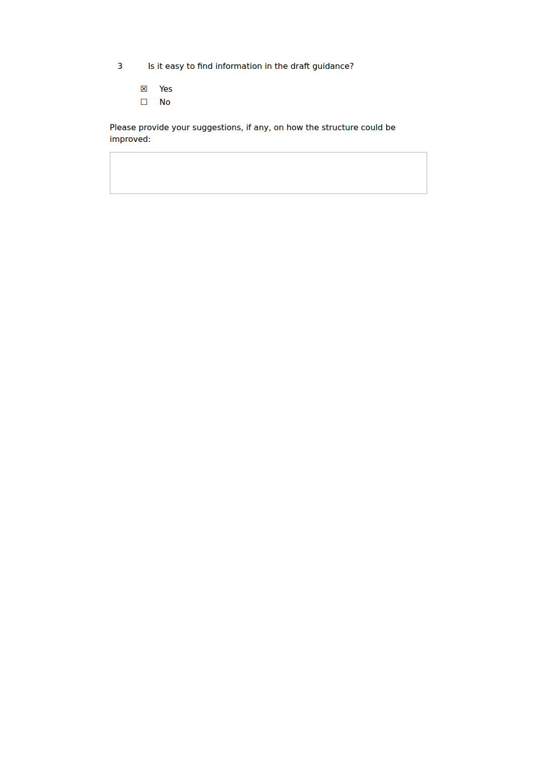3
Is it easy to find information in the draft guidance?
☒
Yes
☐
No
Please provide your suggestions, if any, on how the structure could be improved: